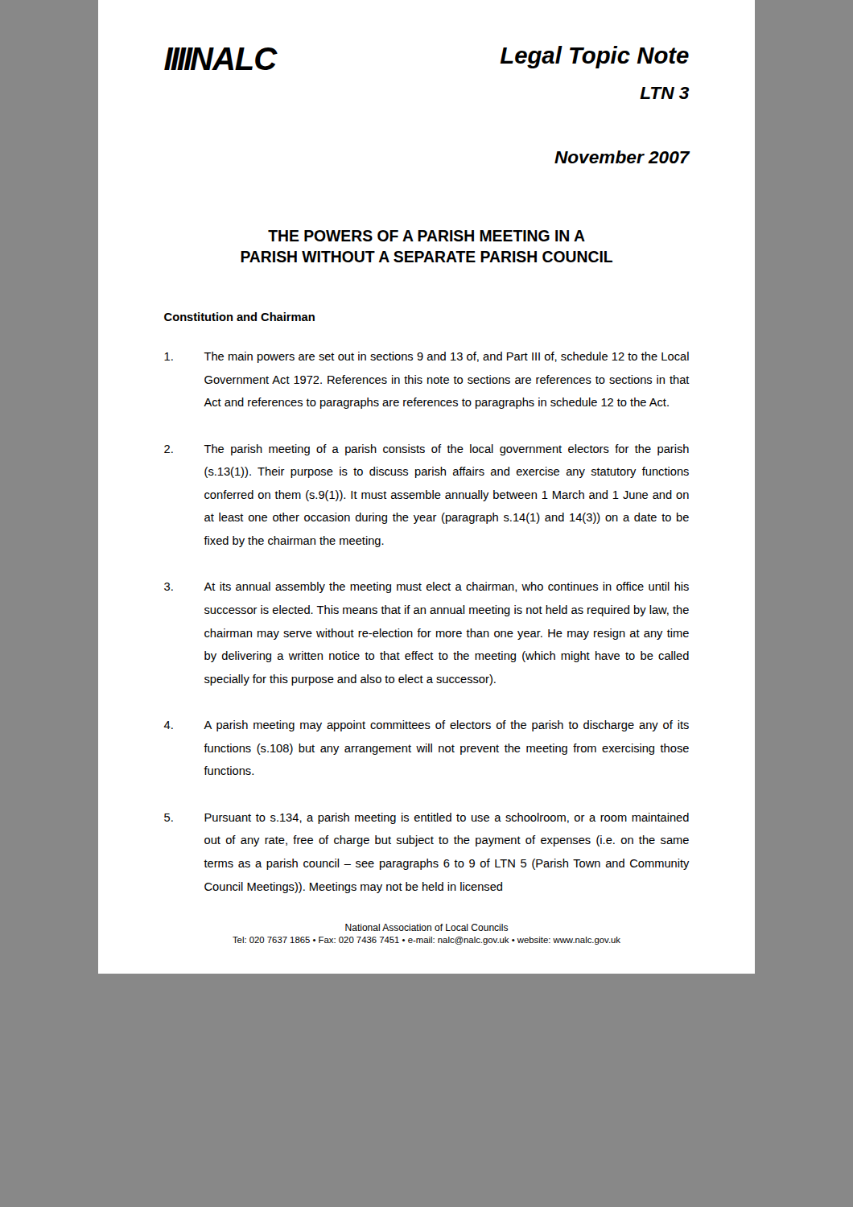IIIINALC
Legal Topic Note
LTN 3
November 2007
THE POWERS OF A PARISH MEETING IN A
PARISH WITHOUT A SEPARATE PARISH COUNCIL
Constitution and Chairman
1. The main powers are set out in sections 9 and 13 of, and Part III of, schedule 12 to the Local Government Act 1972. References in this note to sections are references to sections in that Act and references to paragraphs are references to paragraphs in schedule 12 to the Act.
2. The parish meeting of a parish consists of the local government electors for the parish (s.13(1)). Their purpose is to discuss parish affairs and exercise any statutory functions conferred on them (s.9(1)). It must assemble annually between 1 March and 1 June and on at least one other occasion during the year (paragraph s.14(1) and 14(3)) on a date to be fixed by the chairman the meeting.
3. At its annual assembly the meeting must elect a chairman, who continues in office until his successor is elected. This means that if an annual meeting is not held as required by law, the chairman may serve without re-election for more than one year. He may resign at any time by delivering a written notice to that effect to the meeting (which might have to be called specially for this purpose and also to elect a successor).
4. A parish meeting may appoint committees of electors of the parish to discharge any of its functions (s.108) but any arrangement will not prevent the meeting from exercising those functions.
5. Pursuant to s.134, a parish meeting is entitled to use a schoolroom, or a room maintained out of any rate, free of charge but subject to the payment of expenses (i.e. on the same terms as a parish council – see paragraphs 6 to 9 of LTN 5 (Parish Town and Community Council Meetings)). Meetings may not be held in licensed
National Association of Local Councils
Tel: 020 7637 1865 • Fax: 020 7436 7451 • e-mail: nalc@nalc.gov.uk • website: www.nalc.gov.uk